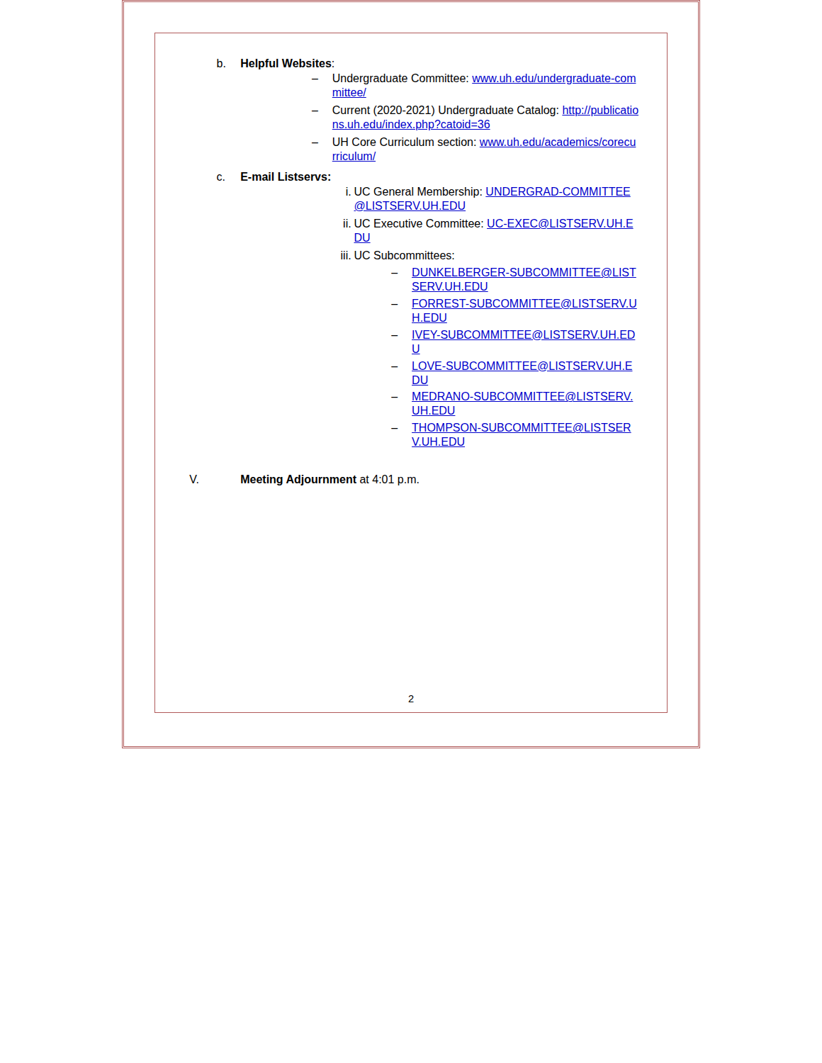b. Helpful Websites:
Undergraduate Committee: www.uh.edu/undergraduate-committee/
Current (2020-2021) Undergraduate Catalog: http://publications.uh.edu/index.php?catoid=36
UH Core Curriculum section: www.uh.edu/academics/corecurriculum/
c. E-mail Listservs:
i. UC General Membership: UNDERGRAD-COMMITTEE@LISTSERV.UH.EDU
ii. UC Executive Committee: UC-EXEC@LISTSERV.UH.EDU
iii. UC Subcommittees:
DUNKELBERGER-SUBCOMMITTEE@LISTSERV.UH.EDU
FORREST-SUBCOMMITTEE@LISTSERV.UH.EDU
IVEY-SUBCOMMITTEE@LISTSERV.UH.EDU
LOVE-SUBCOMMITTEE@LISTSERV.UH.EDU
MEDRANO-SUBCOMMITTEE@LISTSERV.UH.EDU
THOMPSON-SUBCOMMITTEE@LISTSERV.UH.EDU
V. Meeting Adjournment at 4:01 p.m.
2